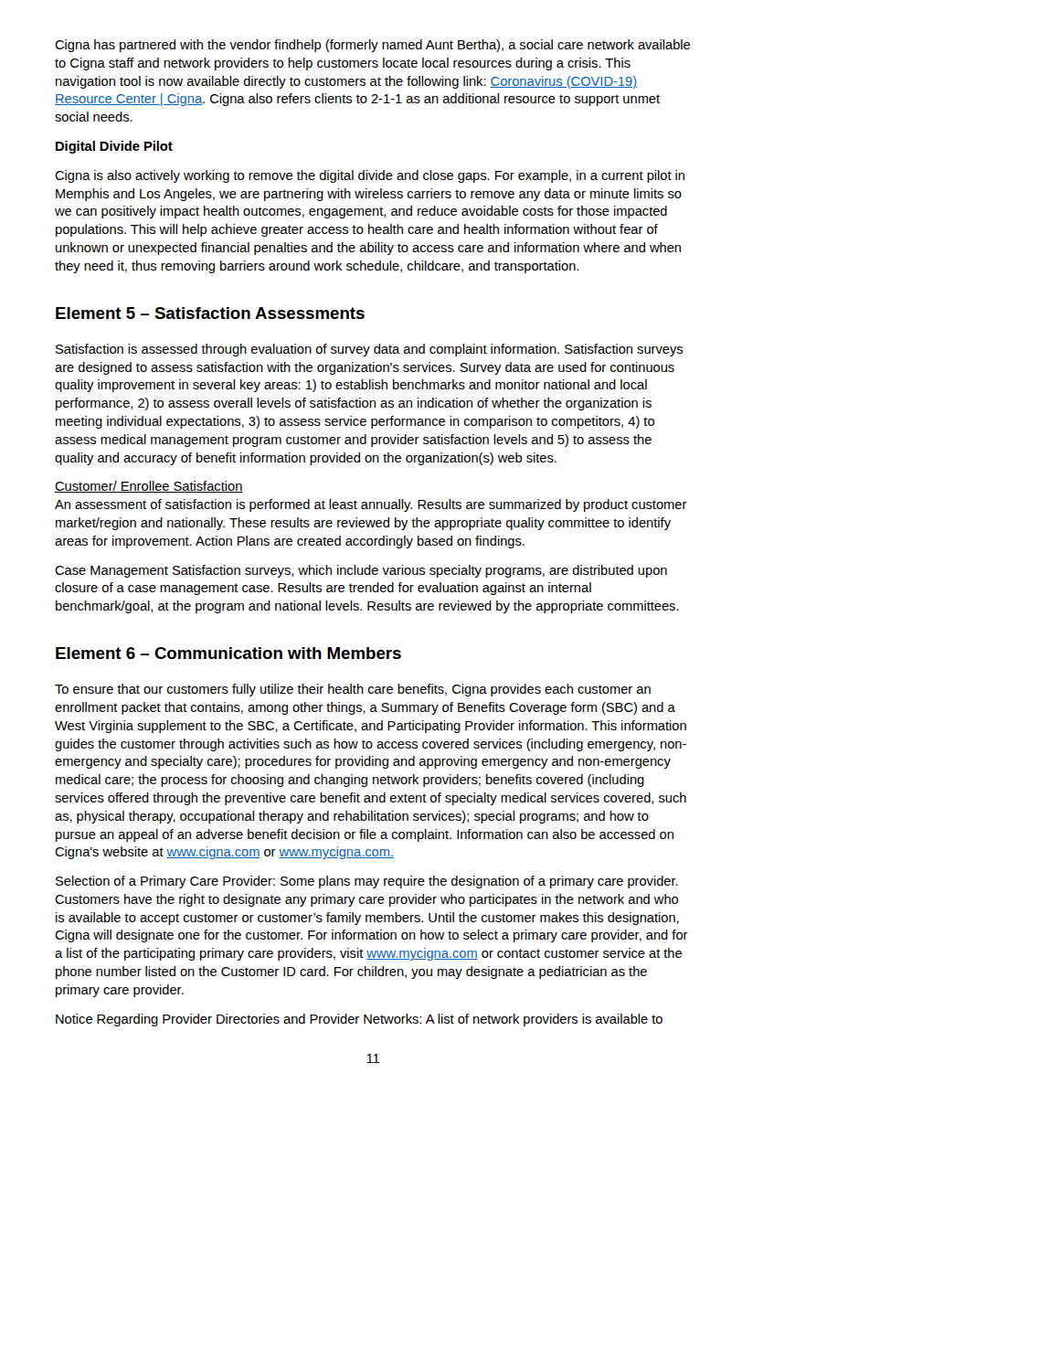Cigna has partnered with the vendor findhelp (formerly named Aunt Bertha), a social care network available to Cigna staff and network providers to help customers locate local resources during a crisis. This navigation tool is now available directly to customers at the following link: Coronavirus (COVID-19) Resource Center | Cigna. Cigna also refers clients to 2-1-1 as an additional resource to support unmet social needs.
Digital Divide Pilot
Cigna is also actively working to remove the digital divide and close gaps. For example, in a current pilot in Memphis and Los Angeles, we are partnering with wireless carriers to remove any data or minute limits so we can positively impact health outcomes, engagement, and reduce avoidable costs for those impacted populations. This will help achieve greater access to health care and health information without fear of unknown or unexpected financial penalties and the ability to access care and information where and when they need it, thus removing barriers around work schedule, childcare, and transportation.
Element 5 – Satisfaction Assessments
Satisfaction is assessed through evaluation of survey data and complaint information. Satisfaction surveys are designed to assess satisfaction with the organization's services. Survey data are used for continuous quality improvement in several key areas: 1) to establish benchmarks and monitor national and local performance, 2) to assess overall levels of satisfaction as an indication of whether the organization is meeting individual expectations, 3) to assess service performance in comparison to competitors, 4) to assess medical management program customer and provider satisfaction levels and 5) to assess the quality and accuracy of benefit information provided on the organization(s) web sites.
Customer/ Enrollee Satisfaction
An assessment of satisfaction is performed at least annually. Results are summarized by product customer market/region and nationally. These results are reviewed by the appropriate quality committee to identify areas for improvement. Action Plans are created accordingly based on findings.
Case Management Satisfaction surveys, which include various specialty programs, are distributed upon closure of a case management case. Results are trended for evaluation against an internal benchmark/goal, at the program and national levels. Results are reviewed by the appropriate committees.
Element 6 – Communication with Members
To ensure that our customers fully utilize their health care benefits, Cigna provides each customer an enrollment packet that contains, among other things, a Summary of Benefits Coverage form (SBC) and a West Virginia supplement to the SBC, a Certificate, and Participating Provider information. This information guides the customer through activities such as how to access covered services (including emergency, non-emergency and specialty care); procedures for providing and approving emergency and non-emergency medical care; the process for choosing and changing network providers; benefits covered (including services offered through the preventive care benefit and extent of specialty medical services covered, such as, physical therapy, occupational therapy and rehabilitation services); special programs; and how to pursue an appeal of an adverse benefit decision or file a complaint. Information can also be accessed on Cigna's website at www.cigna.com or www.mycigna.com.
Selection of a Primary Care Provider: Some plans may require the designation of a primary care provider. Customers have the right to designate any primary care provider who participates in the network and who is available to accept customer or customer’s family members. Until the customer makes this designation, Cigna will designate one for the customer. For information on how to select a primary care provider, and for a list of the participating primary care providers, visit www.mycigna.com or contact customer service at the phone number listed on the Customer ID card. For children, you may designate a pediatrician as the primary care provider.
Notice Regarding Provider Directories and Provider Networks: A list of network providers is available to
11